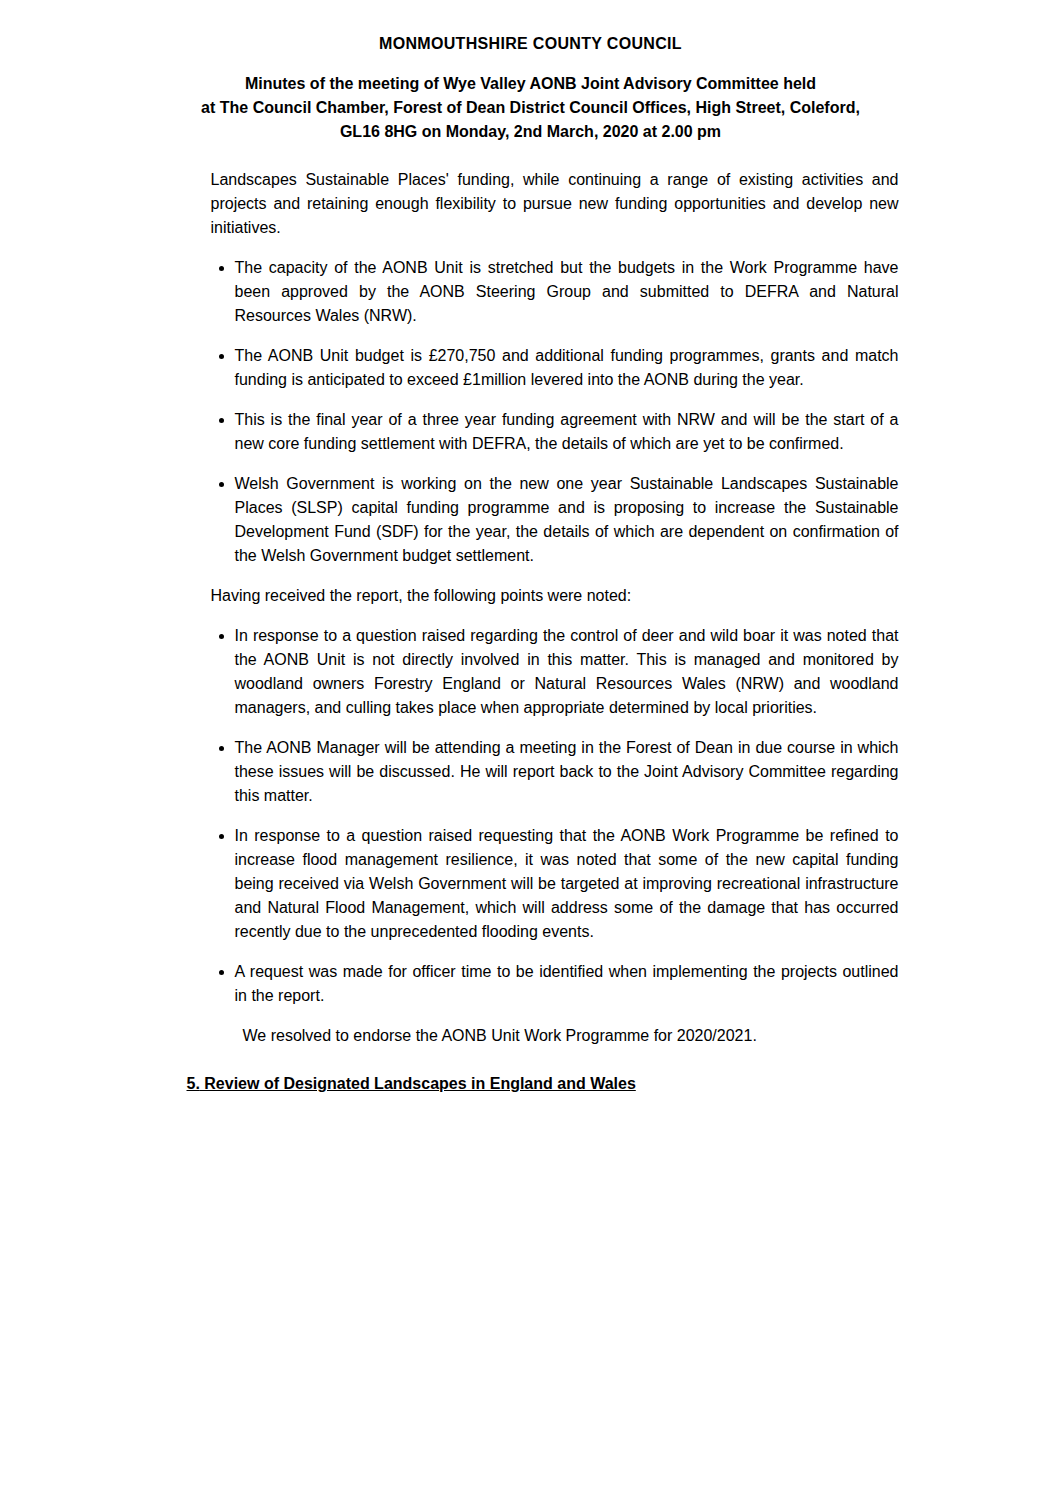MONMOUTHSHIRE COUNTY COUNCIL
Minutes of the meeting of Wye Valley AONB Joint Advisory Committee held
at The Council Chamber, Forest of Dean District Council Offices, High Street, Coleford,
GL16 8HG on Monday, 2nd March, 2020 at 2.00 pm
Landscapes Sustainable Places' funding, while continuing a range of existing activities and projects and retaining enough flexibility to pursue new funding opportunities and develop new initiatives.
The capacity of the AONB Unit is stretched but the budgets in the Work Programme have been approved by the AONB Steering Group and submitted to DEFRA and Natural Resources Wales (NRW).
The AONB Unit budget is £270,750 and additional funding programmes, grants and match funding is anticipated to exceed £1million levered into the AONB during the year.
This is the final year of a three year funding agreement with NRW and will be the start of a new core funding settlement with DEFRA, the details of which are yet to be confirmed.
Welsh Government is working on the new one year Sustainable Landscapes Sustainable Places (SLSP) capital funding programme and is proposing to increase the Sustainable Development Fund (SDF) for the year, the details of which are dependent on confirmation of the Welsh Government budget settlement.
Having received the report, the following points were noted:
In response to a question raised regarding the control of deer and wild boar it was noted that the AONB Unit is not directly involved in this matter. This is managed and monitored by woodland owners Forestry England or Natural Resources Wales (NRW) and woodland managers, and culling takes place when appropriate determined by local priorities.
The AONB Manager will be attending a meeting in the Forest of Dean in due course in which these issues will be discussed. He will report back to the Joint Advisory Committee regarding this matter.
In response to a question raised requesting that the AONB Work Programme be refined to increase flood management resilience, it was noted that some of the new capital funding being received via Welsh Government will be targeted at improving recreational infrastructure and Natural Flood Management, which will address some of the damage that has occurred recently due to the unprecedented flooding events.
A request was made for officer time to be identified when implementing the projects outlined in the report.
We resolved to endorse the AONB Unit Work Programme for 2020/2021.
5. Review of Designated Landscapes in England and Wales